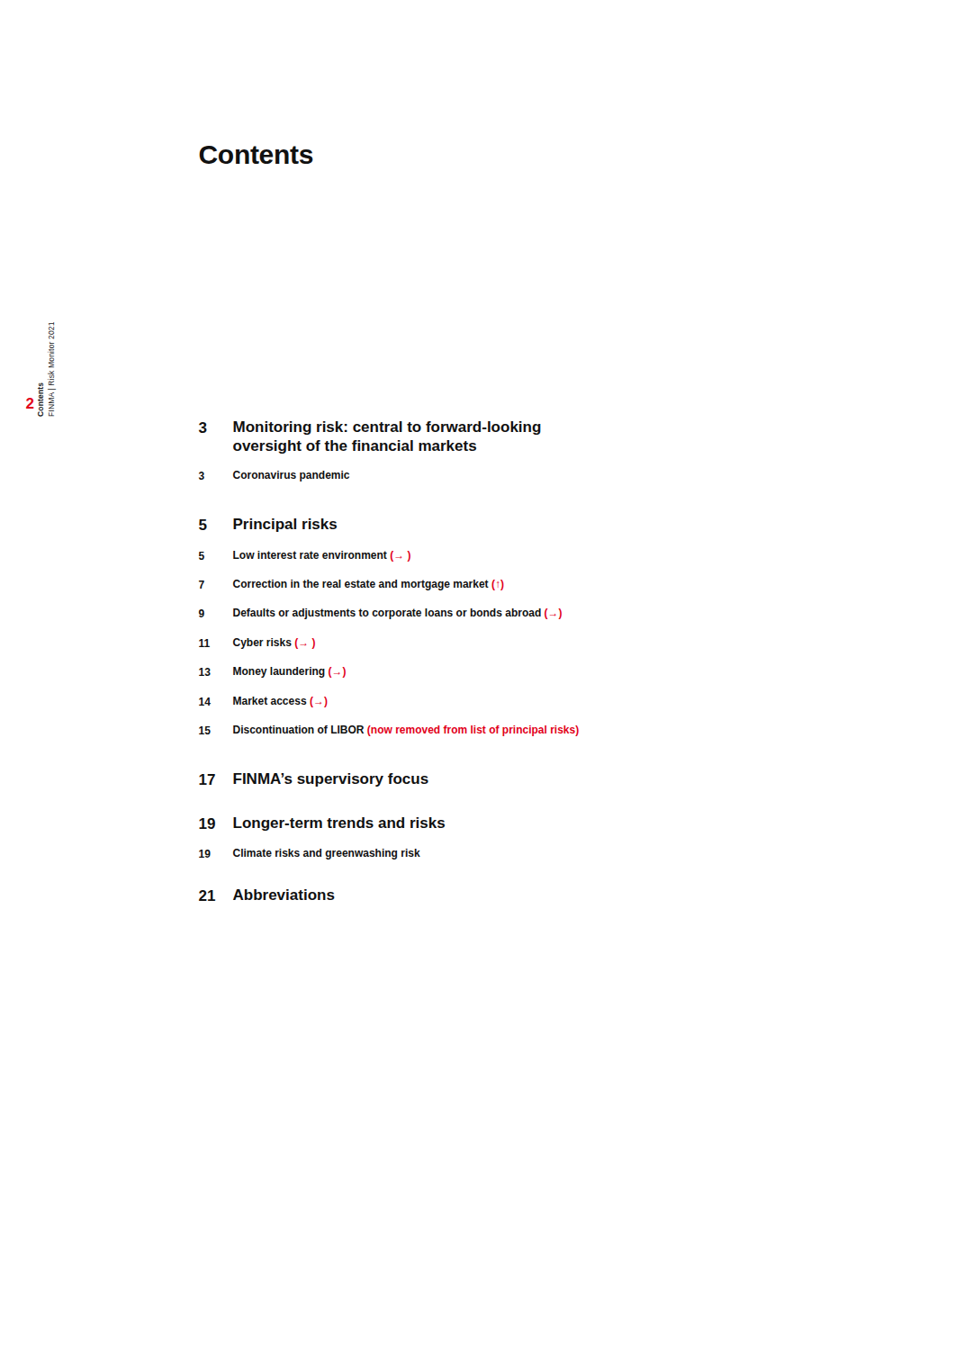2
Contents
FINMA | Risk Monitor 2021
Contents
3
Monitoring risk: central to forward-looking
oversight of the financial markets
3
Coronavirus pandemic
5
Principal risks
5
Low interest rate environment (→ )
7
Correction in the real estate and mortgage market (↑)
9
Defaults or adjustments to corporate loans or bonds abroad (→)
11
Cyber risks (→ )
13
Money laundering (→)
14
Market access (→)
15
Discontinuation of LIBOR (now removed from list of principal risks)
17
FINMA’s supervisory focus
19
Longer-term trends and risks
19
Climate risks and greenwashing risk
21
Abbreviations